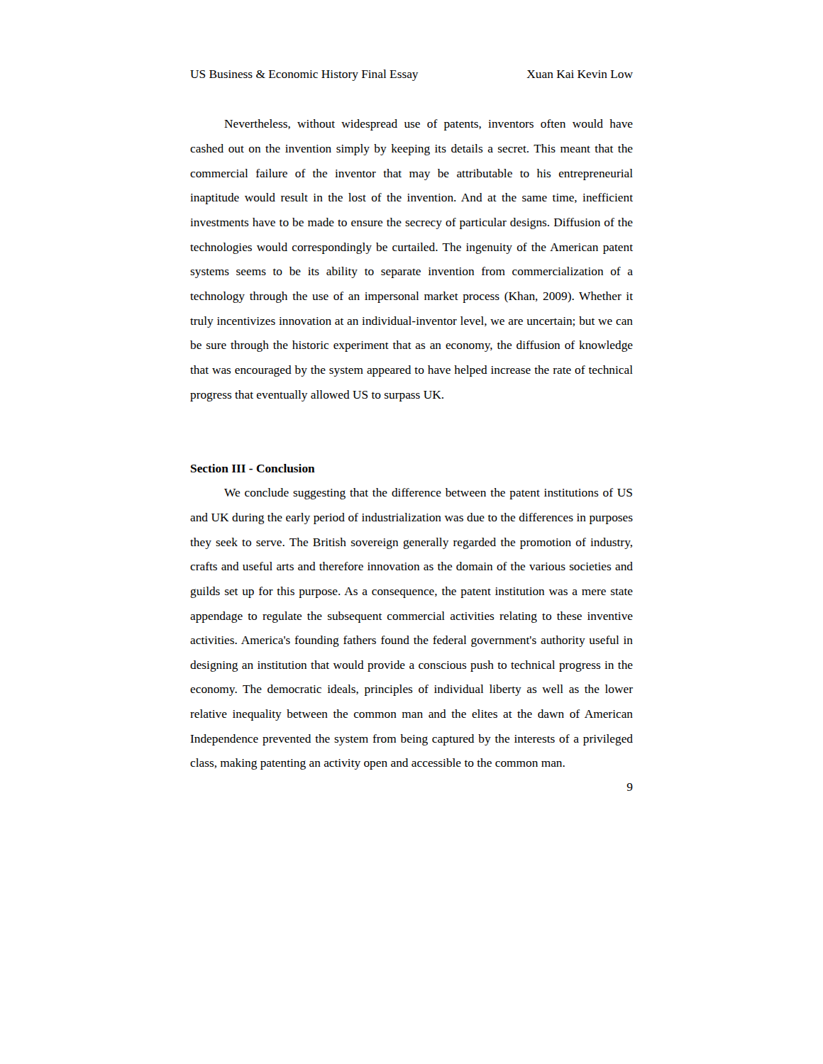US Business & Economic History Final Essay
Xuan Kai Kevin Low
Nevertheless, without widespread use of patents, inventors often would have cashed out on the invention simply by keeping its details a secret. This meant that the commercial failure of the inventor that may be attributable to his entrepreneurial inaptitude would result in the lost of the invention. And at the same time, inefficient investments have to be made to ensure the secrecy of particular designs. Diffusion of the technologies would correspondingly be curtailed. The ingenuity of the American patent systems seems to be its ability to separate invention from commercialization of a technology through the use of an impersonal market process (Khan, 2009). Whether it truly incentivizes innovation at an individual-inventor level, we are uncertain; but we can be sure through the historic experiment that as an economy, the diffusion of knowledge that was encouraged by the system appeared to have helped increase the rate of technical progress that eventually allowed US to surpass UK.
Section III - Conclusion
We conclude suggesting that the difference between the patent institutions of US and UK during the early period of industrialization was due to the differences in purposes they seek to serve. The British sovereign generally regarded the promotion of industry, crafts and useful arts and therefore innovation as the domain of the various societies and guilds set up for this purpose. As a consequence, the patent institution was a mere state appendage to regulate the subsequent commercial activities relating to these inventive activities. America's founding fathers found the federal government's authority useful in designing an institution that would provide a conscious push to technical progress in the economy. The democratic ideals, principles of individual liberty as well as the lower relative inequality between the common man and the elites at the dawn of American Independence prevented the system from being captured by the interests of a privileged class, making patenting an activity open and accessible to the common man.
9